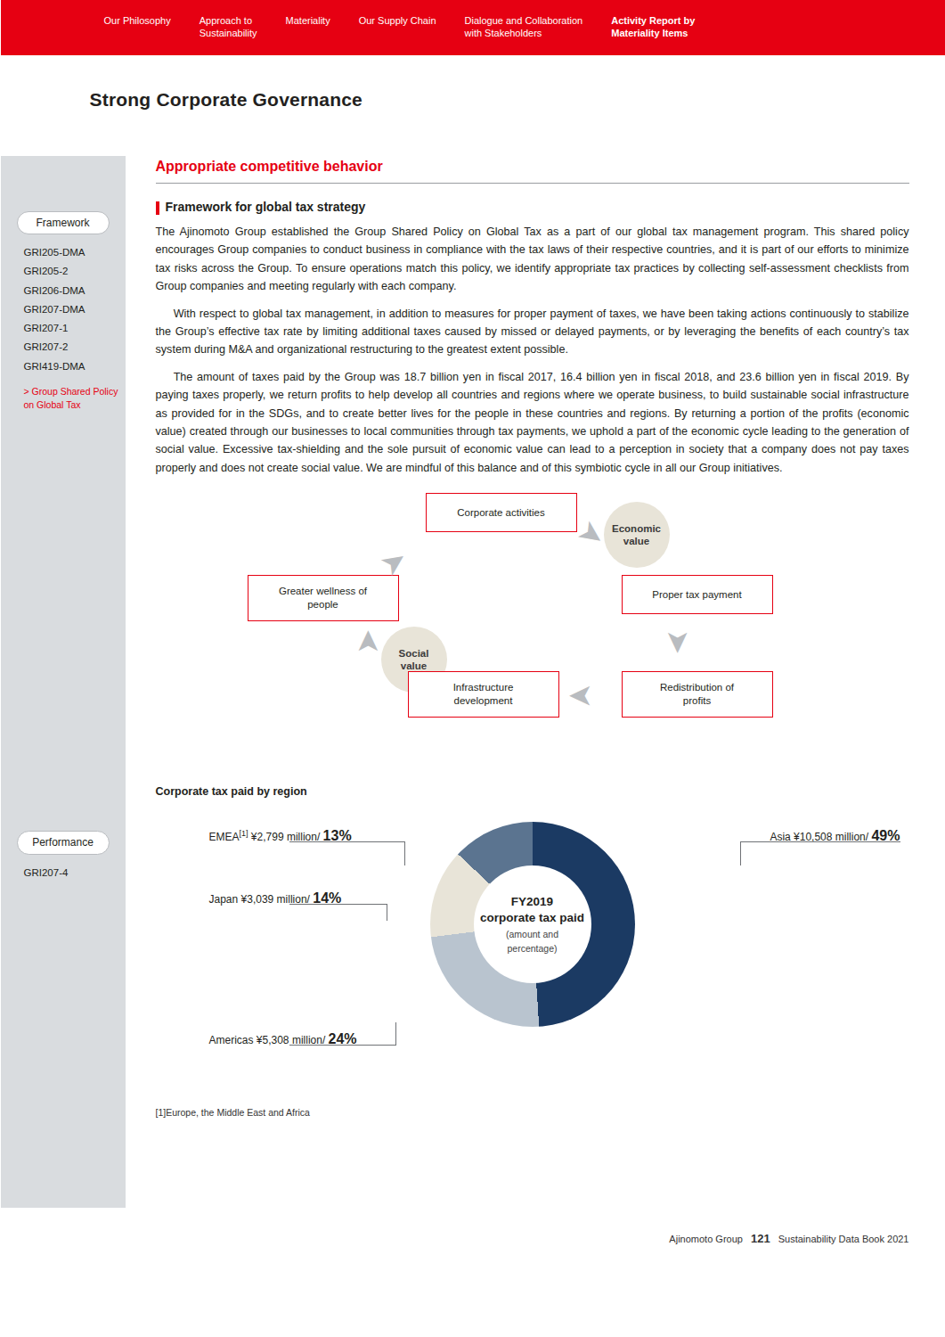Our Philosophy
Approach to
Sustainability
Materiality
Our Supply Chain
Dialogue and Collaboration
with Stakeholders
Activity Report by
Materiality Items
Strong Corporate Governance
Framework
GRI205-DMA
GRI205-2
GRI206-DMA
GRI207-DMA
GRI207-1
GRI207-2
GRI419-DMA
> Group Shared Policy on Global Tax
Performance
GRI207-4
Appropriate competitive behavior
Framework for global tax strategy
The Ajinomoto Group established the Group Shared Policy on Global Tax as a part of our global tax management program. This shared policy encourages Group companies to conduct business in compliance with the tax laws of their respective countries, and it is part of our efforts to minimize tax risks across the Group. To ensure operations match this policy, we identify appropriate tax practices by collecting self-assessment checklists from Group companies and meeting regularly with each company.
With respect to global tax management, in addition to measures for proper payment of taxes, we have been taking actions continuously to stabilize the Group’s effective tax rate by limiting additional taxes caused by missed or delayed payments, or by leveraging the benefits of each country’s tax system during M&A and organizational restructuring to the greatest extent possible.
The amount of taxes paid by the Group was 18.7 billion yen in fiscal 2017, 16.4 billion yen in fiscal 2018, and 23.6 billion yen in fiscal 2019. By paying taxes properly, we return profits to help develop all countries and regions where we operate business, to build sustainable social infrastructure as provided for in the SDGs, and to create better lives for the people in these countries and regions. By returning a portion of the profits (economic value) created through our businesses to local communities through tax payments, we uphold a part of the economic cycle leading to the generation of social value. Excessive tax-shielding and the sole pursuit of economic value can lead to a perception in society that a company does not pay taxes properly and does not create social value. We are mindful of this balance and of this symbiotic cycle in all our Group initiatives.
Economic
value
Social
value
Corporate activities
Proper tax payment
Redistribution of
profits
Infrastructure
development
Greater wellness of
people
➤ ➤ ➤ ➤ ➤
Corporate tax paid by region
EMEA[1] ¥2,799 million/ 13%
Asia ¥10,508 million/ 49%
Japan ¥3,039 million/ 14%
Americas ¥5,308 million/ 24%
FY2019 corporate tax paid (amount and
percentage)
[1]Europe, the Middle East and Africa
Ajinomoto Group 121 Sustainability Data Book 2021